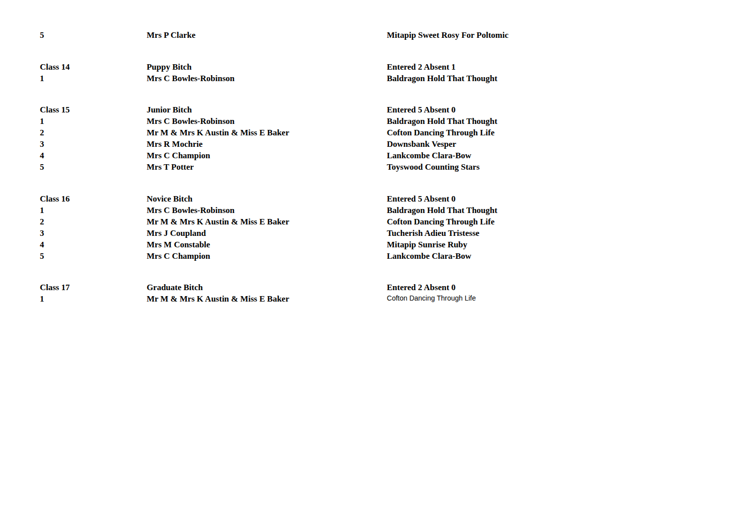| 5 | Mrs P Clarke | Mitapip Sweet Rosy For Poltomic |
| Class 14 | Puppy Bitch | Entered 2 Absent 1 |
| 1 | Mrs C Bowles-Robinson | Baldragon Hold That Thought |
| Class 15 | Junior Bitch | Entered 5 Absent 0 |
| 1 | Mrs C Bowles-Robinson | Baldragon Hold That Thought |
| 2 | Mr M & Mrs K Austin & Miss E Baker | Cofton Dancing Through Life |
| 3 | Mrs R Mochrie | Downsbank Vesper |
| 4 | Mrs C Champion | Lankcombe Clara-Bow |
| 5 | Mrs T Potter | Toyswood Counting Stars |
| Class 16 | Novice Bitch | Entered 5 Absent 0 |
| 1 | Mrs C Bowles-Robinson | Baldragon Hold That Thought |
| 2 | Mr M & Mrs K Austin & Miss E Baker | Cofton Dancing Through Life |
| 3 | Mrs J Coupland | Tucherish Adieu Tristesse |
| 4 | Mrs M Constable | Mitapip Sunrise Ruby |
| 5 | Mrs C Champion | Lankcombe Clara-Bow |
| Class 17 | Graduate Bitch | Entered 2 Absent 0 |
| 1 | Mr M & Mrs K Austin & Miss E Baker | Cofton Dancing Through Life |